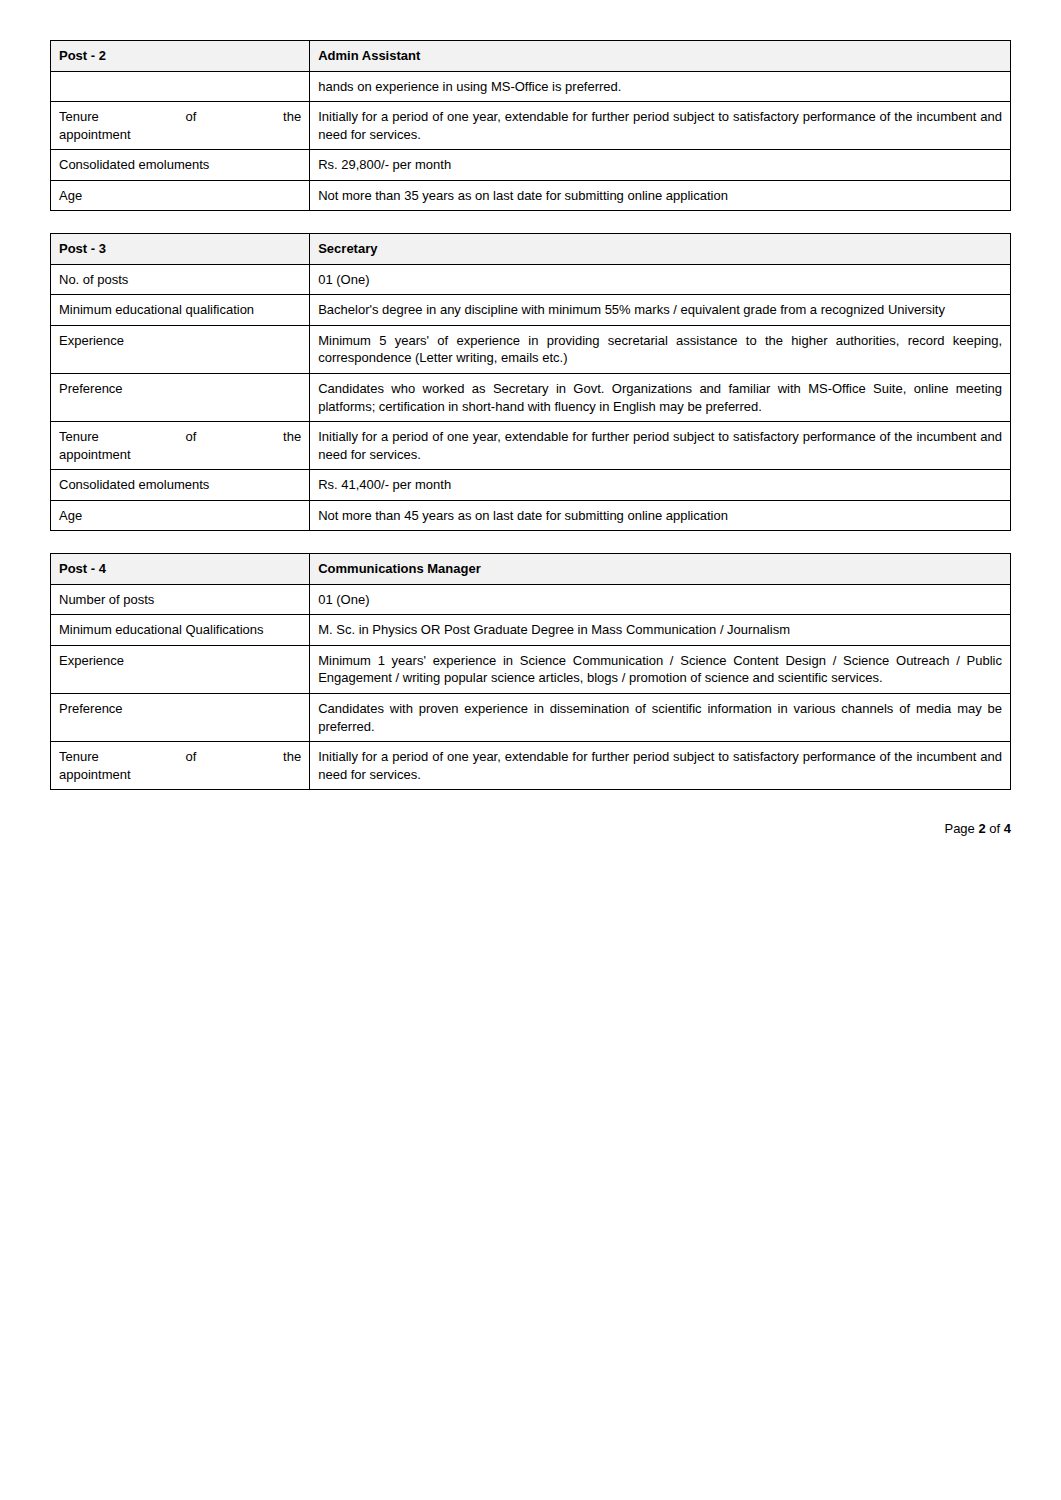| Post - 2 | Admin Assistant |
| | hands on experience in using MS-Office is preferred. |
| Tenure of the appointment | Initially for a period of one year, extendable for further period subject to satisfactory performance of the incumbent and need for services. |
| Consolidated emoluments | Rs. 29,800/- per month |
| Age | Not more than 35 years as on last date for submitting online application |
| Post - 3 | Secretary |
| No. of posts | 01 (One) |
| Minimum educational qualification | Bachelor's degree in any discipline with minimum 55% marks / equivalent grade from a recognized University |
| Experience | Minimum 5 years' of experience in providing secretarial assistance to the higher authorities, record keeping, correspondence (Letter writing, emails etc.) |
| Preference | Candidates who worked as Secretary in Govt. Organizations and familiar with MS-Office Suite, online meeting platforms; certification in short-hand with fluency in English may be preferred. |
| Tenure of the appointment | Initially for a period of one year, extendable for further period subject to satisfactory performance of the incumbent and need for services. |
| Consolidated emoluments | Rs. 41,400/- per month |
| Age | Not more than 45 years as on last date for submitting online application |
| Post - 4 | Communications Manager |
| Number of posts | 01 (One) |
| Minimum educational Qualifications | M. Sc. in Physics OR Post Graduate Degree in Mass Communication / Journalism |
| Experience | Minimum 1 years' experience in Science Communication / Science Content Design / Science Outreach / Public Engagement / writing popular science articles, blogs / promotion of science and scientific services. |
| Preference | Candidates with proven experience in dissemination of scientific information in various channels of media may be preferred. |
| Tenure of the appointment | Initially for a period of one year, extendable for further period subject to satisfactory performance of the incumbent and need for services. |
Page 2 of 4